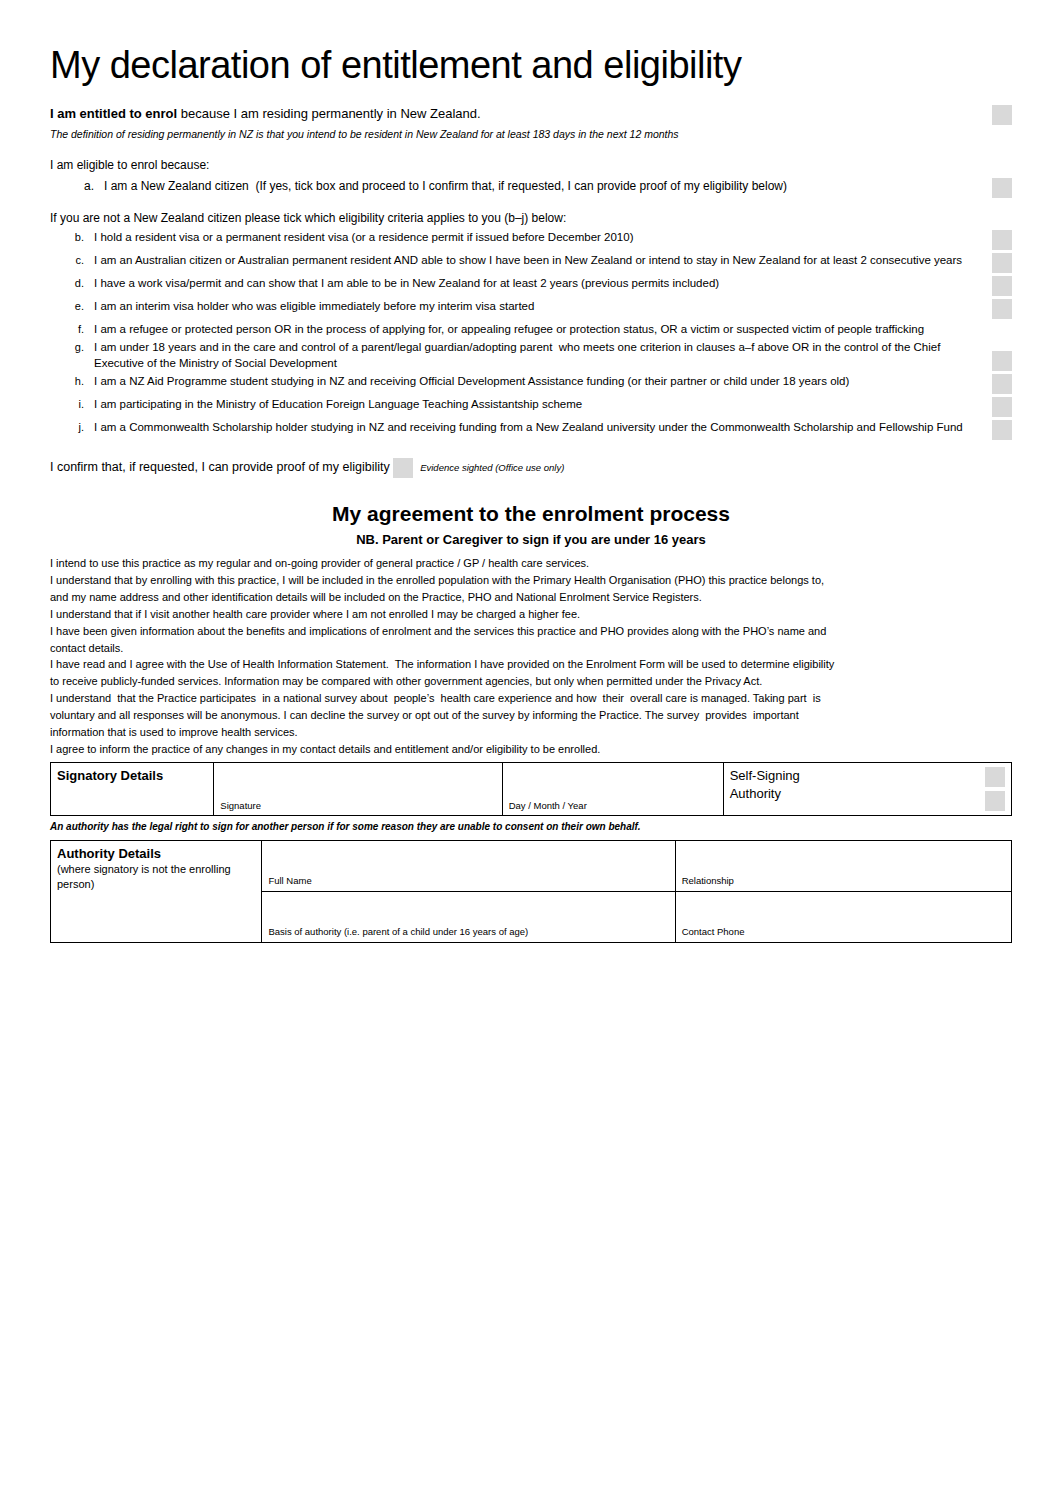My declaration of entitlement and eligibility
I am entitled to enrol because I am residing permanently in New Zealand.
The definition of residing permanently in NZ is that you intend to be resident in New Zealand for at least 183 days in the next 12 months
I am eligible to enrol because:
a. I am a New Zealand citizen (If yes, tick box and proceed to I confirm that, if requested, I can provide proof of my eligibility below)
If you are not a New Zealand citizen please tick which eligibility criteria applies to you (b–j) below:
b.
I hold a resident visa or a permanent resident visa (or a residence permit if issued before December 2010)
c.
I am an Australian citizen or Australian permanent resident AND able to show I have been in New Zealand or intend to stay in New Zealand for at least 2 consecutive years
d.
I have a work visa/permit and can show that I am able to be in New Zealand for at least 2 years (previous permits included)
e.
I am an interim visa holder who was eligible immediately before my interim visa started
f.
I am a refugee or protected person OR in the process of applying for, or appealing refugee or protection status, OR a victim or suspected victim of people trafficking
g.
I am under 18 years and in the care and control of a parent/legal guardian/adopting parent who meets one criterion in clauses a–f above OR in the control of the Chief Executive of the Ministry of Social Development
h.
I am a NZ Aid Programme student studying in NZ and receiving Official Development Assistance funding (or their partner or child under 18 years old)
i.
I am participating in the Ministry of Education Foreign Language Teaching Assistantship scheme
j.
I am a Commonwealth Scholarship holder studying in NZ and receiving funding from a New Zealand university under the Commonwealth Scholarship and Fellowship Fund
I confirm that, if requested, I can provide proof of my eligibility Evidence sighted (Office use only)
My agreement to the enrolment process
NB. Parent or Caregiver to sign if you are under 16 years
I intend to use this practice as my regular and on-going provider of general practice / GP / health care services.
I understand that by enrolling with this practice, I will be included in the enrolled population with the Primary Health Organisation (PHO) this practice belongs to,
and my name address and other identification details will be included on the Practice, PHO and National Enrolment Service Registers.
I understand that if I visit another health care provider where I am not enrolled I may be charged a higher fee.
I have been given information about the benefits and implications of enrolment and the services this practice and PHO provides along with the PHO’s name and
contact details.
I have read and I agree with the Use of Health Information Statement. The information I have provided on the Enrolment Form will be used to determine eligibility
to receive publicly-funded services. Information may be compared with other government agencies, but only when permitted under the Privacy Act.
I understand that the Practice participates in a national survey about people’s health care experience and how their overall care is managed. Taking part is
voluntary and all responses will be anonymous. I can decline the survey or opt out of the survey by informing the Practice. The survey provides important
information that is used to improve health services.
I agree to inform the practice of any changes in my contact details and entitlement and/or eligibility to be enrolled.
| Signatory Details | Signature | Day / Month / Year | Self-Signing Authority |
An authority has the legal right to sign for another person if for some reason they are unable to consent on their own behalf.
| Authority Details (where signatory is not the enrolling person) | Full Name | Relationship |
| Basis of authority (i.e. parent of a child under 16 years of age) | Contact Phone |